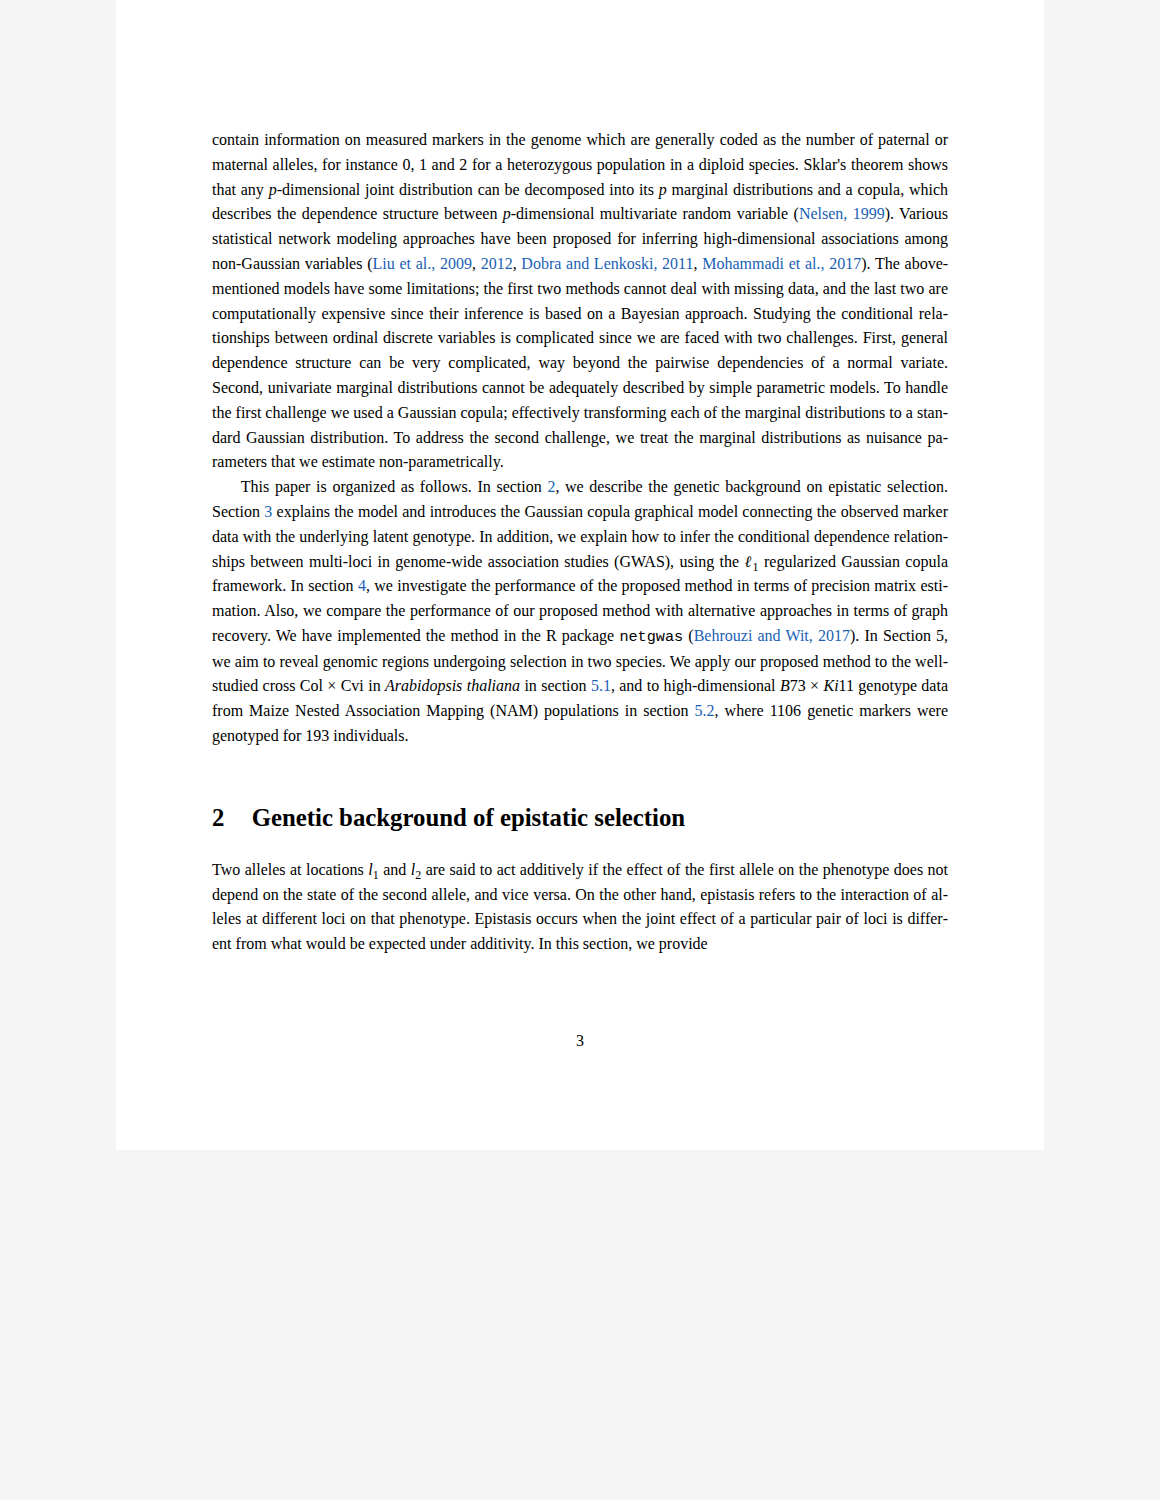contain information on measured markers in the genome which are generally coded as the number of paternal or maternal alleles, for instance 0, 1 and 2 for a heterozygous population in a diploid species. Sklar's theorem shows that any p-dimensional joint distribution can be decomposed into its p marginal distributions and a copula, which describes the dependence structure between p-dimensional multivariate random variable (Nelsen, 1999). Various statistical network modeling approaches have been proposed for inferring high-dimensional associations among non-Gaussian variables (Liu et al., 2009, 2012, Dobra and Lenkoski, 2011, Mohammadi et al., 2017). The above-mentioned models have some limitations; the first two methods cannot deal with missing data, and the last two are computationally expensive since their inference is based on a Bayesian approach. Studying the conditional relationships between ordinal discrete variables is complicated since we are faced with two challenges. First, general dependence structure can be very complicated, way beyond the pairwise dependencies of a normal variate. Second, univariate marginal distributions cannot be adequately described by simple parametric models. To handle the first challenge we used a Gaussian copula; effectively transforming each of the marginal distributions to a standard Gaussian distribution. To address the second challenge, we treat the marginal distributions as nuisance parameters that we estimate non-parametrically.
This paper is organized as follows. In section 2, we describe the genetic background on epistatic selection. Section 3 explains the model and introduces the Gaussian copula graphical model connecting the observed marker data with the underlying latent genotype. In addition, we explain how to infer the conditional dependence relationships between multi-loci in genome-wide association studies (GWAS), using the ℓ1 regularized Gaussian copula framework. In section 4, we investigate the performance of the proposed method in terms of precision matrix estimation. Also, we compare the performance of our proposed method with alternative approaches in terms of graph recovery. We have implemented the method in the R package netgwas (Behrouzi and Wit, 2017). In Section 5, we aim to reveal genomic regions undergoing selection in two species. We apply our proposed method to the well-studied cross Col × Cvi in Arabidopsis thaliana in section 5.1, and to high-dimensional B73 × Ki11 genotype data from Maize Nested Association Mapping (NAM) populations in section 5.2, where 1106 genetic markers were genotyped for 193 individuals.
2 Genetic background of epistatic selection
Two alleles at locations l1 and l2 are said to act additively if the effect of the first allele on the phenotype does not depend on the state of the second allele, and vice versa. On the other hand, epistasis refers to the interaction of alleles at different loci on that phenotype. Epistasis occurs when the joint effect of a particular pair of loci is different from what would be expected under additivity. In this section, we provide
3